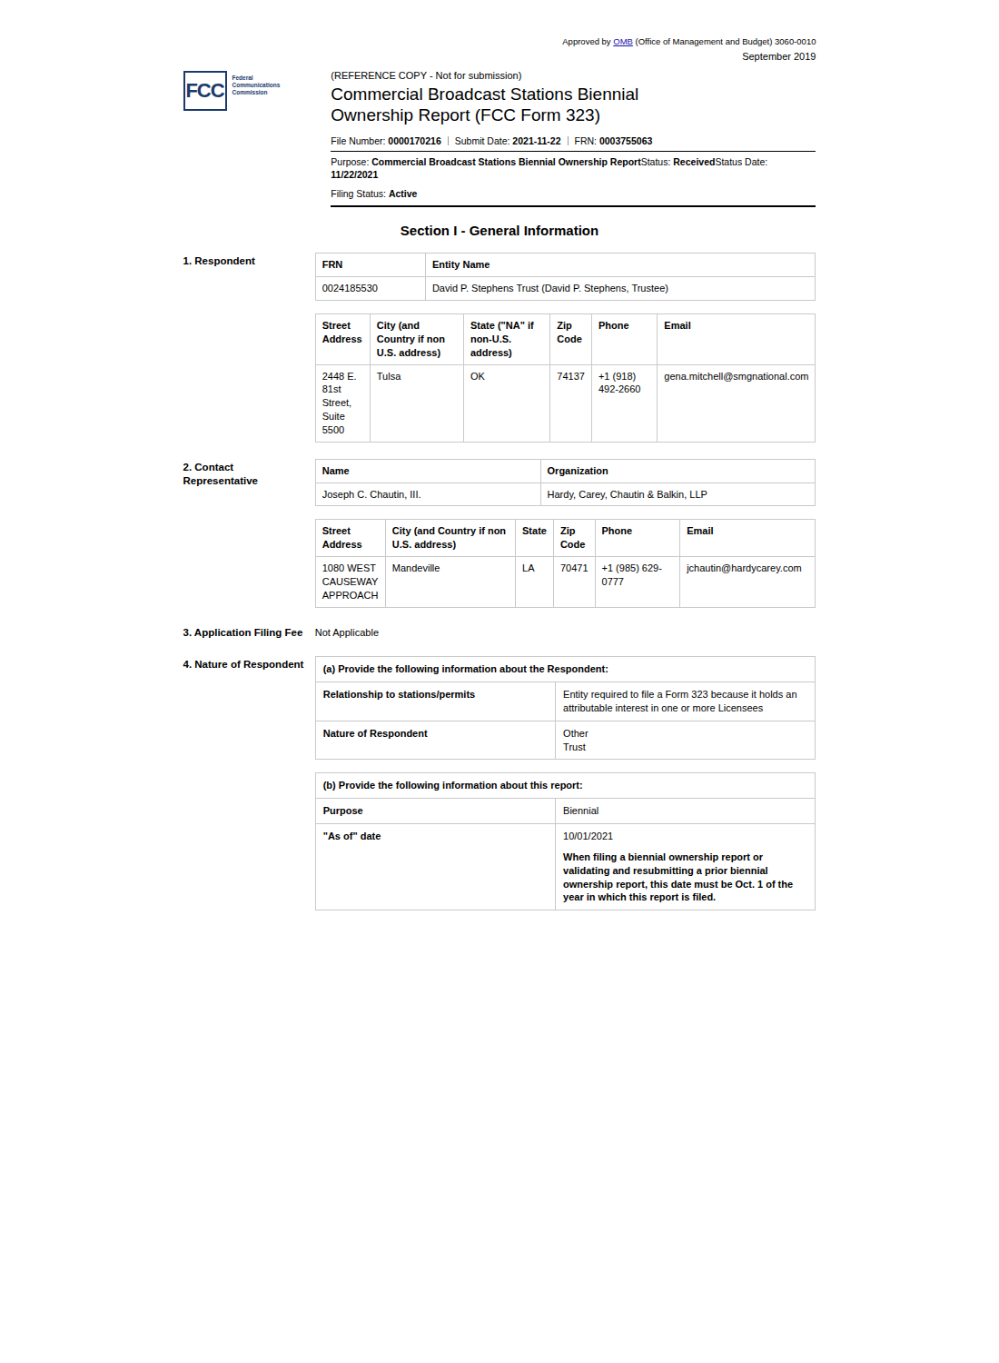Approved by OMB (Office of Management and Budget) 3060-0010
September 2019
FCC
Federal
Communications
Commission
(REFERENCE COPY - Not for submission)
Commercial Broadcast Stations Biennial
Ownership Report (FCC Form 323)
File Number: 0000170216 Submit Date: 2021-11-22 FRN: 0003755063
Purpose: Commercial Broadcast Stations Biennial Ownership Report Status: Received Status Date: 11/22/2021
Filing Status: Active
Section I - General Information
1. Respondent
| FRN | Entity Name |
| --- | --- |
| 0024185530 | David P. Stephens Trust (David P. Stephens, Trustee) |
| Street Address | City (and Country if non U.S. address) | State ("NA" if non-U.S. address) | Zip Code | Phone | Email |
| --- | --- | --- | --- | --- | --- |
| 2448 E. 81st Street, Suite 5500 | Tulsa | OK | 74137 | +1 (918) 492-2660 | gena.mitchell@smgnational.com |
2. Contact Representative
| Name | Organization |
| --- | --- |
| Joseph C. Chautin, III. | Hardy, Carey, Chautin & Balkin, LLP |
| Street Address | City (and Country if non U.S. address) | State | Zip Code | Phone | Email |
| --- | --- | --- | --- | --- | --- |
| 1080 WEST CAUSEWAY APPROACH | Mandeville | LA | 70471 | +1 (985) 629-0777 | jchautin@hardycarey.com |
3. Application Filing Fee
Not Applicable
4. Nature of Respondent
| (a) Provide the following information about the Respondent: |
| --- |
| Relationship to stations/permits | Entity required to file a Form 323 because it holds an attributable interest in one or more Licensees |
| Nature of Respondent | Other Trust |
| (b) Provide the following information about this report: |
| --- |
| Purpose | Biennial |
| "As of" date | 10/01/2021 When filing a biennial ownership report or validating and resubmitting a prior biennial ownership report, this date must be Oct. 1 of the year in which this report is filed. |